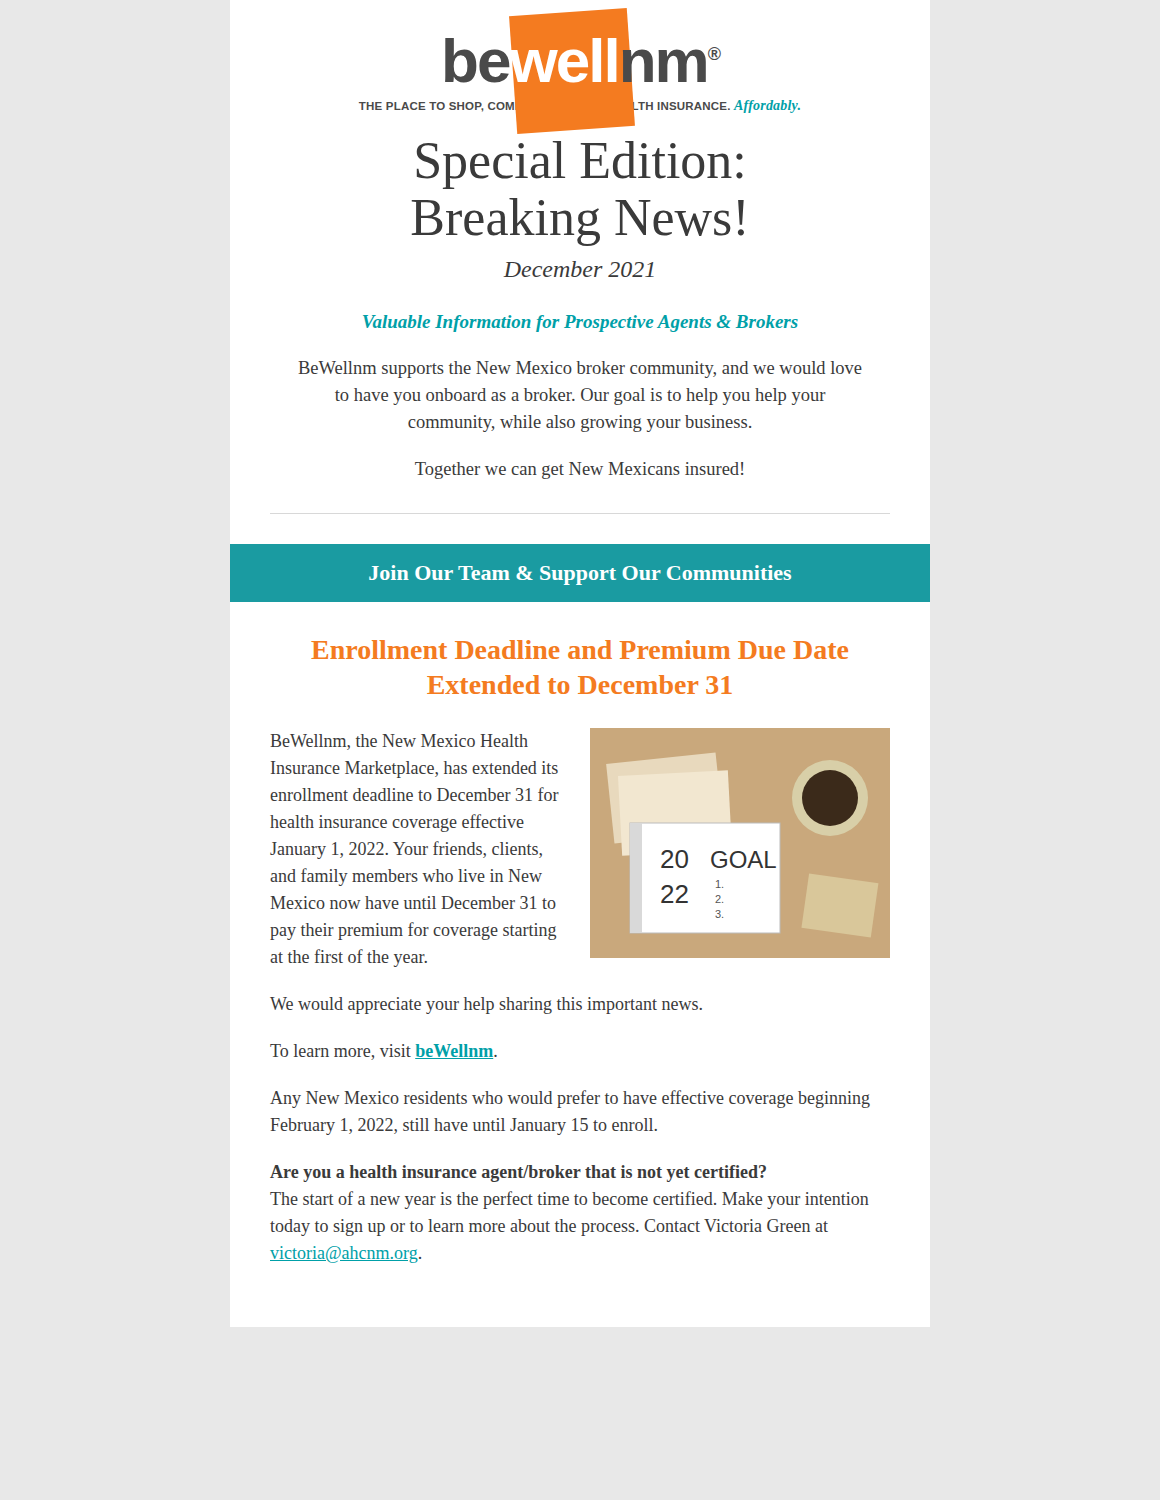bewellnm®
THE PLACE TO SHOP, COMPARE AND BUY HEALTH INSURANCE. Affordably.
Special Edition:
Breaking News!
December 2021
Valuable Information for Prospective Agents & Brokers
BeWellnm supports the New Mexico broker community, and we would love to have you onboard as a broker. Our goal is to help you help your community, while also growing your business.
Together we can get New Mexicans insured!
Join Our Team & Support Our Communities
Enrollment Deadline and Premium Due Date Extended to December 31
BeWellnm, the New Mexico Health Insurance Marketplace, has extended its enrollment deadline to December 31 for health insurance coverage effective January 1, 2022. Your friends, clients, and family members who live in New Mexico now have until December 31 to pay their premium for coverage starting at the first of the year.
We would appreciate your help sharing this important news.
To learn more, visit beWellnm.
Any New Mexico residents who would prefer to have effective coverage beginning February 1, 2022, still have until January 15 to enroll.
Are you a health insurance agent/broker that is not yet certified?
The start of a new year is the perfect time to become certified. Make your intention today to sign up or to learn more about the process. Contact Victoria Green at victoria@ahcnm.org.